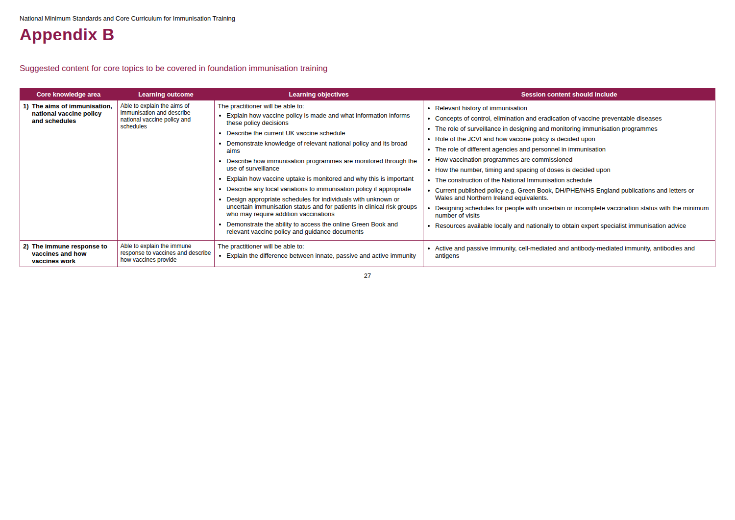National Minimum Standards and Core Curriculum for Immunisation Training
Appendix B
Suggested content for core topics to be covered in foundation immunisation training
| Core knowledge area | Learning outcome | Learning objectives | Session content should include |
| --- | --- | --- | --- |
| 1) The aims of immunisation, national vaccine policy and schedules | Able to explain the aims of immunisation and describe national vaccine policy and schedules | The practitioner will be able to: Explain how vaccine policy is made and what information informs these policy decisions Describe the current UK vaccine schedule Demonstrate knowledge of relevant national policy and its broad aims Describe how immunisation programmes are monitored through the use of surveillance Explain how vaccine uptake is monitored and why this is important Describe any local variations to immunisation policy if appropriate Design appropriate schedules for individuals with unknown or uncertain immunisation status and for patients in clinical risk groups who may require addition vaccinations Demonstrate the ability to access the online Green Book and relevant vaccine policy and guidance documents | Relevant history of immunisation Concepts of control, elimination and eradication of vaccine preventable diseases The role of surveillance in designing and monitoring immunisation programmes Role of the JCVI and how vaccine policy is decided upon The role of different agencies and personnel in immunisation How vaccination programmes are commissioned How the number, timing and spacing of doses is decided upon The construction of the National Immunisation schedule Current published policy e.g. Green Book, DH/PHE/NHS England publications and letters or Wales and Northern Ireland equivalents. Designing schedules for people with uncertain or incomplete vaccination status with the minimum number of visits Resources available locally and nationally to obtain expert specialist immunisation advice |
| 2) The immune response to vaccines and how vaccines work | Able to explain the immune response to vaccines and describe how vaccines provide | The practitioner will be able to: Explain the difference between innate, passive and active immunity | Active and passive immunity, cell-mediated and antibody-mediated immunity, antibodies and antigens |
27